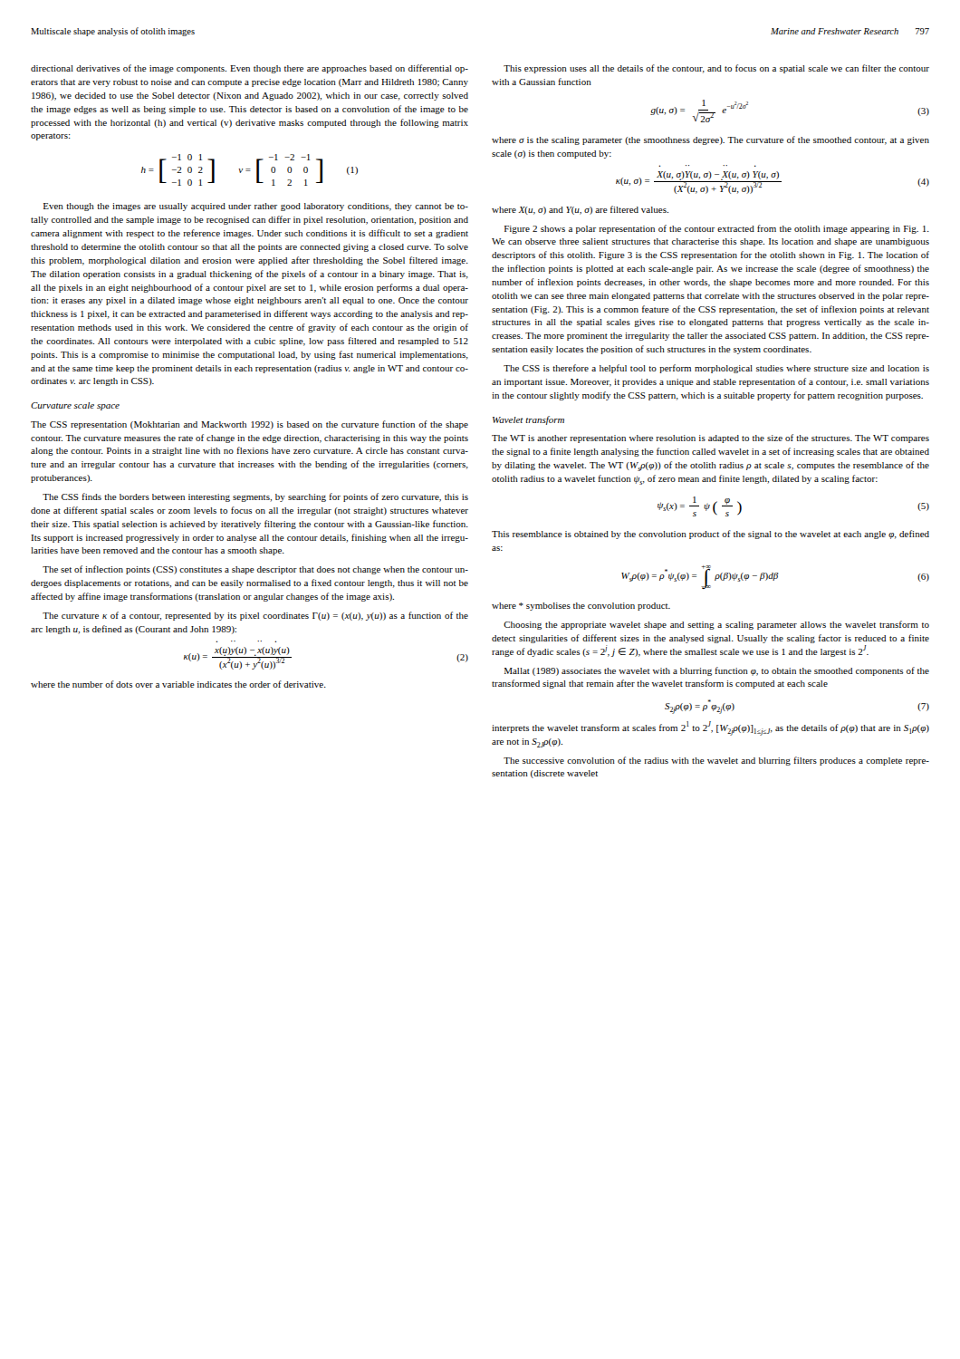Multiscale shape analysis of otolith images
Marine and Freshwater Research 797
directional derivatives of the image components. Even though there are approaches based on differential operators that are very robust to noise and can compute a precise edge location (Marr and Hildreth 1980; Canny 1986), we decided to use the Sobel detector (Nixon and Aguado 2002), which in our case, correctly solved the image edges as well as being simple to use. This detector is based on a convolution of the image to be processed with the horizontal (h) and vertical (v) derivative masks computed through the following matrix operators:
h = [
| −1 | 0 | 1 |
| −2 | 0 | 2 |
| −1 | 0 | 1 |
]
v = [
| −1 | −2 | −1 |
| 0 | 0 | 0 |
| 1 | 2 | 1 |
]
(1)
Even though the images are usually acquired under rather good laboratory conditions, they cannot be totally controlled and the sample image to be recognised can differ in pixel resolution, orientation, position and camera alignment with respect to the reference images. Under such conditions it is difficult to set a gradient threshold to determine the otolith contour so that all the points are connected giving a closed curve. To solve this problem, morphological dilation and erosion were applied after thresholding the Sobel filtered image. The dilation operation consists in a gradual thickening of the pixels of a contour in a binary image. That is, all the pixels in an eight neighbourhood of a contour pixel are set to 1, while erosion performs a dual operation: it erases any pixel in a dilated image whose eight neighbours aren't all equal to one. Once the contour thickness is 1 pixel, it can be extracted and parameterised in different ways according to the analysis and representation methods used in this work. We considered the centre of gravity of each contour as the origin of the coordinates. All contours were interpolated with a cubic spline, low pass filtered and resampled to 512 points. This is a compromise to minimise the computational load, by using fast numerical implementations, and at the same time keep the prominent details in each representation (radius v. angle in WT and contour coordinates v. arc length in CSS).
Curvature scale space
The CSS representation (Mokhtarian and Mackworth 1992) is based on the curvature function of the shape contour. The curvature measures the rate of change in the edge direction, characterising in this way the points along the contour. Points in a straight line with no flexions have zero curvature. A circle has constant curvature and an irregular contour has a curvature that increases with the bending of the irregularities (corners, protuberances).
The CSS finds the borders between interesting segments, by searching for points of zero curvature, this is done at different spatial scales or zoom levels to focus on all the irregular (not straight) structures whatever their size. This spatial selection is achieved by iteratively filtering the contour with a Gaussian-like function. Its support is increased progressively in order to analyse all the contour details, finishing when all the irregularities have been removed and the contour has a smooth shape.
The set of inflection points (CSS) constitutes a shape descriptor that does not change when the contour undergoes displacements or rotations, and can be easily normalised to a fixed contour length, thus it will not be affected by affine image transformations (translation or angular changes of the image axis).
The curvature κ of a contour, represented by its pixel coordinates Γ(u) = (x(u), y(u)) as a function of the arc length u, is defined as (Courant and John 1989):
κ(u) = x(u)y(u) − x(u)y(u) (x2(u) + y2(u))3/2
(2)
where the number of dots over a variable indicates the order of derivative.
This expression uses all the details of the contour, and to focus on a spatial scale we can filter the contour with a Gaussian function
g(u, σ) = 1 √2σ2 e−u2/2σ2
(3)
where σ is the scaling parameter (the smoothness degree). The curvature of the smoothed contour, at a given scale (σ) is then computed by:
κ(u, σ) = X(u, σ)Y(u, σ) − X(u, σ) Y(u, σ) (X2(u, σ) + Y2(u, σ))3/2
(4)
where X(u, σ) and Y(u, σ) are filtered values.
Figure 2 shows a polar representation of the contour extracted from the otolith image appearing in Fig. 1. We can observe three salient structures that characterise this shape. Its location and shape are unambiguous descriptors of this otolith. Figure 3 is the CSS representation for the otolith shown in Fig. 1. The location of the inflection points is plotted at each scale-angle pair. As we increase the scale (degree of smoothness) the number of inflexion points decreases, in other words, the shape becomes more and more rounded. For this otolith we can see three main elongated patterns that correlate with the structures observed in the polar representation (Fig. 2). This is a common feature of the CSS representation, the set of inflexion points at relevant structures in all the spatial scales gives rise to elongated patterns that progress vertically as the scale increases. The more prominent the irregularity the taller the associated CSS pattern. In addition, the CSS representation easily locates the position of such structures in the system coordinates.
The CSS is therefore a helpful tool to perform morphological studies where structure size and location is an important issue. Moreover, it provides a unique and stable representation of a contour, i.e. small variations in the contour slightly modify the CSS pattern, which is a suitable property for pattern recognition purposes.
Wavelet transform
The WT is another representation where resolution is adapted to the size of the structures. The WT compares the signal to a finite length analysing the function called wavelet in a set of increasing scales that are obtained by dilating the wavelet. The WT (Wsρ(φ)) of the otolith radius ρ at scale s, computes the resemblance of the otolith radius to a wavelet function ψs, of zero mean and finite length, dilated by a scaling factor:
ψs(x) = 1 s ψ ( φ s )
(5)
This resemblance is obtained by the convolution product of the signal to the wavelet at each angle φ, defined as:
Wsρ(φ) = ρ*ψs(φ) = +∞ ∫ −∞ ρ(β)ψs(φ − β)dβ
(6)
where * symbolises the convolution product.
Choosing the appropriate wavelet shape and setting a scaling parameter allows the wavelet transform to detect singularities of different sizes in the analysed signal. Usually the scaling factor is reduced to a finite range of dyadic scales (s = 2j, j ∈ Z), where the smallest scale we use is 1 and the largest is 2J.
Mallat (1989) associates the wavelet with a blurring function φ, to obtain the smoothed components of the transformed signal that remain after the wavelet transform is computed at each scale
S2jρ(φ) = ρ*φ2j(φ)
(7)
interprets the wavelet transform at scales from 21 to 2J, [W2jρ(φ)]1≤j≤J, as the details of ρ(φ) that are in S1ρ(φ) are not in S2Jρ(φ).
The successive convolution of the radius with the wavelet and blurring filters produces a complete representation (discrete wavelet